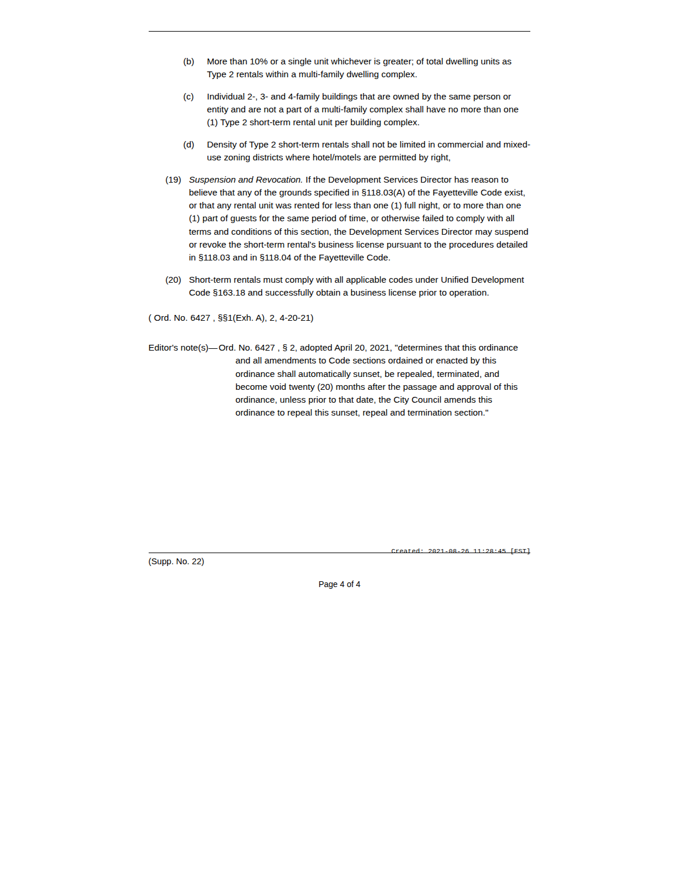(b) More than 10% or a single unit whichever is greater; of total dwelling units as Type 2 rentals within a multi-family dwelling complex.
(c) Individual 2-, 3- and 4-family buildings that are owned by the same person or entity and are not a part of a multi-family complex shall have no more than one (1) Type 2 short-term rental unit per building complex.
(d) Density of Type 2 short-term rentals shall not be limited in commercial and mixed-use zoning districts where hotel/motels are permitted by right,
(19) Suspension and Revocation. If the Development Services Director has reason to believe that any of the grounds specified in §118.03(A) of the Fayetteville Code exist, or that any rental unit was rented for less than one (1) full night, or to more than one (1) part of guests for the same period of time, or otherwise failed to comply with all terms and conditions of this section, the Development Services Director may suspend or revoke the short-term rental's business license pursuant to the procedures detailed in §118.03 and in §118.04 of the Fayetteville Code.
(20) Short-term rentals must comply with all applicable codes under Unified Development Code §163.18 and successfully obtain a business license prior to operation.
( Ord. No. 6427 , §§1(Exh. A), 2, 4-20-21)
Editor's note(s)—
Ord. No. 6427 , § 2, adopted April 20, 2021, "determines that this ordinance and all amendments to Code sections ordained or enacted by this ordinance shall automatically sunset, be repealed, terminated, and become void twenty (20) months after the passage and approval of this ordinance, unless prior to that date, the City Council amends this ordinance to repeal this sunset, repeal and termination section."
(Supp. No. 22)
Created: 2021-08-26 11:28:45 [EST]
Page 4 of 4